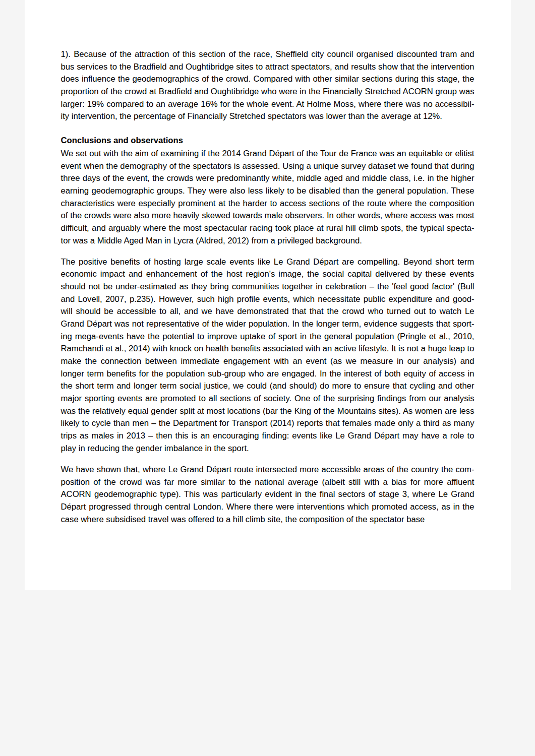1). Because of the attraction of this section of the race, Sheffield city council organised discounted tram and bus services to the Bradfield and Oughtibridge sites to attract spectators, and results show that the intervention does influence the geodemographics of the crowd. Compared with other similar sections during this stage, the proportion of the crowd at Bradfield and Oughtibridge who were in the Financially Stretched ACORN group was larger: 19% compared to an average 16% for the whole event. At Holme Moss, where there was no accessibility intervention, the percentage of Financially Stretched spectators was lower than the average at 12%.
Conclusions and observations
We set out with the aim of examining if the 2014 Grand Départ of the Tour de France was an equitable or elitist event when the demography of the spectators is assessed. Using a unique survey dataset we found that during three days of the event, the crowds were predominantly white, middle aged and middle class, i.e. in the higher earning geodemographic groups. They were also less likely to be disabled than the general population. These characteristics were especially prominent at the harder to access sections of the route where the composition of the crowds were also more heavily skewed towards male observers. In other words, where access was most difficult, and arguably where the most spectacular racing took place at rural hill climb spots, the typical spectator was a Middle Aged Man in Lycra (Aldred, 2012) from a privileged background.
The positive benefits of hosting large scale events like Le Grand Départ are compelling. Beyond short term economic impact and enhancement of the host region's image, the social capital delivered by these events should not be under-estimated as they bring communities together in celebration – the 'feel good factor' (Bull and Lovell, 2007, p.235). However, such high profile events, which necessitate public expenditure and good-will should be accessible to all, and we have demonstrated that that the crowd who turned out to watch Le Grand Départ was not representative of the wider population. In the longer term, evidence suggests that sporting mega-events have the potential to improve uptake of sport in the general population (Pringle et al., 2010, Ramchandi et al., 2014) with knock on health benefits associated with an active lifestyle. It is not a huge leap to make the connection between immediate engagement with an event (as we measure in our analysis) and longer term benefits for the population sub-group who are engaged. In the interest of both equity of access in the short term and longer term social justice, we could (and should) do more to ensure that cycling and other major sporting events are promoted to all sections of society. One of the surprising findings from our analysis was the relatively equal gender split at most locations (bar the King of the Mountains sites). As women are less likely to cycle than men – the Department for Transport (2014) reports that females made only a third as many trips as males in 2013 – then this is an encouraging finding: events like Le Grand Départ may have a role to play in reducing the gender imbalance in the sport.
We have shown that, where Le Grand Départ route intersected more accessible areas of the country the composition of the crowd was far more similar to the national average (albeit still with a bias for more affluent ACORN geodemographic type). This was particularly evident in the final sectors of stage 3, where Le Grand Départ progressed through central London. Where there were interventions which promoted access, as in the case where subsidised travel was offered to a hill climb site, the composition of the spectator base